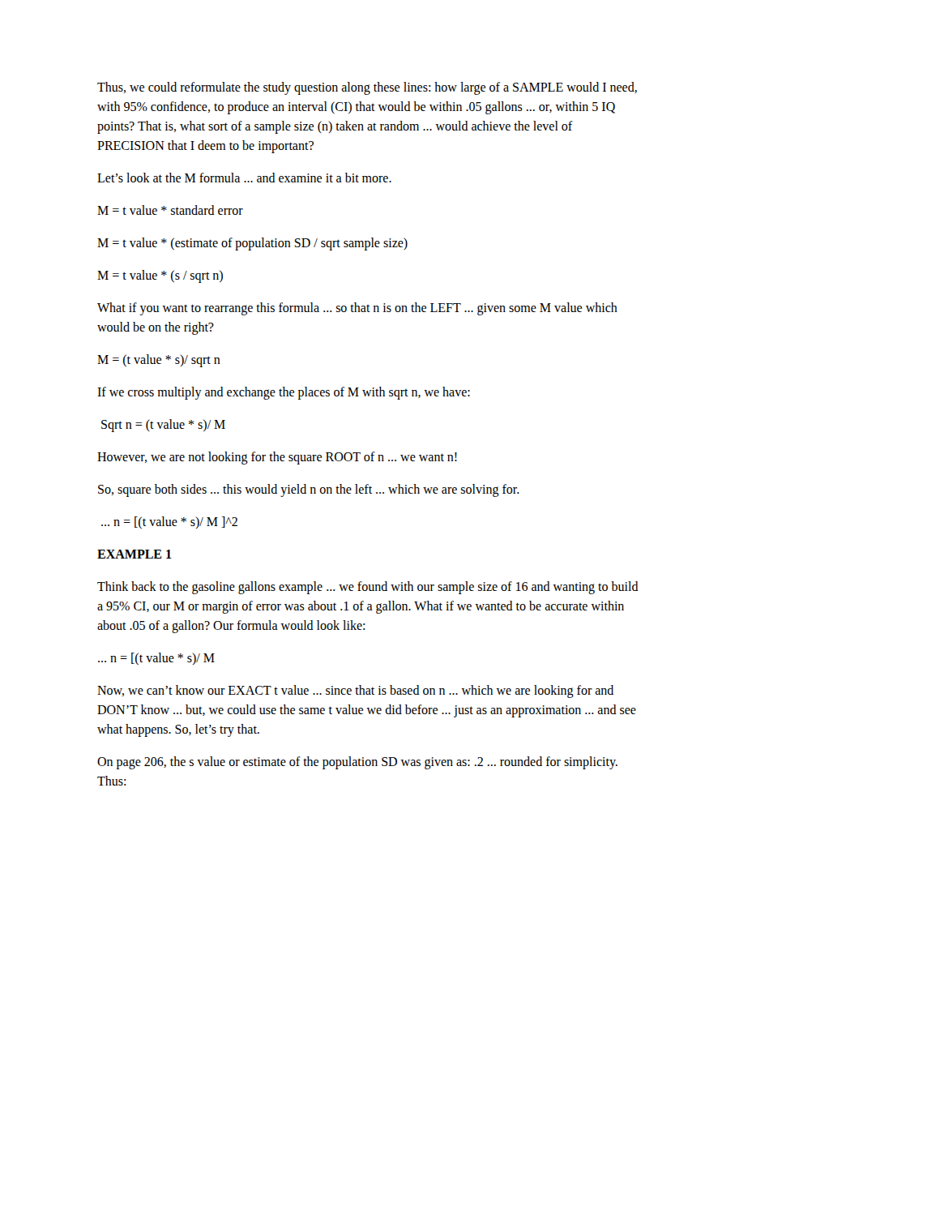Thus, we could reformulate the study question along these lines: how large of a SAMPLE would I need, with 95% confidence, to produce an interval (CI) that would be within .05 gallons ... or, within 5 IQ points? That is, what sort of a sample size (n) taken at random ... would achieve the level of PRECISION that I deem to be important?
Let’s look at the M formula ... and examine it a bit more.
M = t value * standard error
M = t value * (estimate of population SD / sqrt sample size)
M = t value * (s / sqrt n)
What if you want to rearrange this formula ... so that n is on the LEFT ... given some M value which would be on the right?
M = (t value * s)/ sqrt n
If we cross multiply and exchange the places of M with sqrt n, we have:
Sqrt n = (t value * s)/ M
However, we are not looking for the square ROOT of n ... we want n!
So, square both sides ... this would yield n on the left ... which we are solving for.
... n = [(t value * s)/ M ]^2
EXAMPLE 1
Think back to the gasoline gallons example ... we found with our sample size of 16 and wanting to build a 95% CI, our M or margin of error was about .1 of a gallon. What if we wanted to be accurate within about .05 of a gallon? Our formula would look like:
... n = [(t value * s)/ M
Now, we can’t know our EXACT t value ... since that is based on n ... which we are looking for and DON’T know ... but, we could use the same t value we did before ... just as an approximation ... and see what happens. So, let’s try that.
On page 206, the s value or estimate of the population SD was given as: .2 ... rounded for simplicity. Thus: